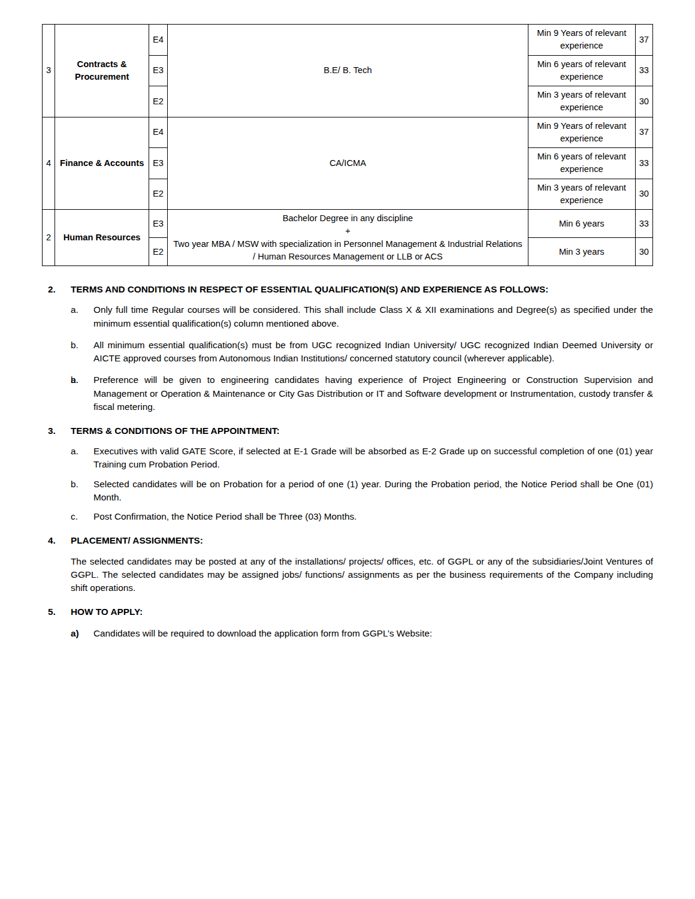| 3 | Contracts & Procurement | E4 | B.E/ B. Tech | Min 9 Years of relevant experience | 37 |
| E3 | Min 6 years of relevant experience | 33 |
| E2 | Min 3 years of relevant experience | 30 |
| 4 | Finance & Accounts | E4 | CA/ICMA | Min 9 Years of relevant experience | 37 |
| E3 | Min 6 years of relevant experience | 33 |
| E2 | Min 3 years of relevant experience | 30 |
| 2 | Human Resources | E3 | Bachelor Degree in any discipline + Two year MBA / MSW with specialization in Personnel Management & Industrial Relations / Human Resources Management or LLB or ACS | Min 6 years | 33 |
| E2 | Min 3 years | 30 |
Terms and conditions in respect of essential qualification(s) and experience as follows:
Only full time Regular courses will be considered. This shall include Class X & XII examinations and Degree(s) as specified under the minimum essential qualification(s) column mentioned above.
All minimum essential qualification(s) must be from UGC recognized Indian University/ UGC recognized Indian Deemed University or AICTE approved courses from Autonomous Indian Institutions/ concerned statutory council (wherever applicable).
a. Preference will be given to engineering candidates having experience of Project Engineering or Construction Supervision and Management or Operation & Maintenance or City Gas Distribution or IT and Software development or Instrumentation, custody transfer & fiscal metering.
Terms & conditions of the appointment:
Executives with valid GATE Score, if selected at E-1 Grade will be absorbed as E-2 Grade up on successful completion of one (01) year Training cum Probation Period.
Selected candidates will be on Probation for a period of one (1) year. During the Probation period, the Notice Period shall be One (01) Month.
Post Confirmation, the Notice Period shall be Three (03) Months.
Placement/ Assignments:
The selected candidates may be posted at any of the installations/ projects/ offices, etc. of GGPL or any of the subsidiaries/Joint Ventures of GGPL. The selected candidates may be assigned jobs/ functions/ assignments as per the business requirements of the Company including shift operations.
How to apply:
a) Candidates will be required to download the application form from GGPL’s Website: